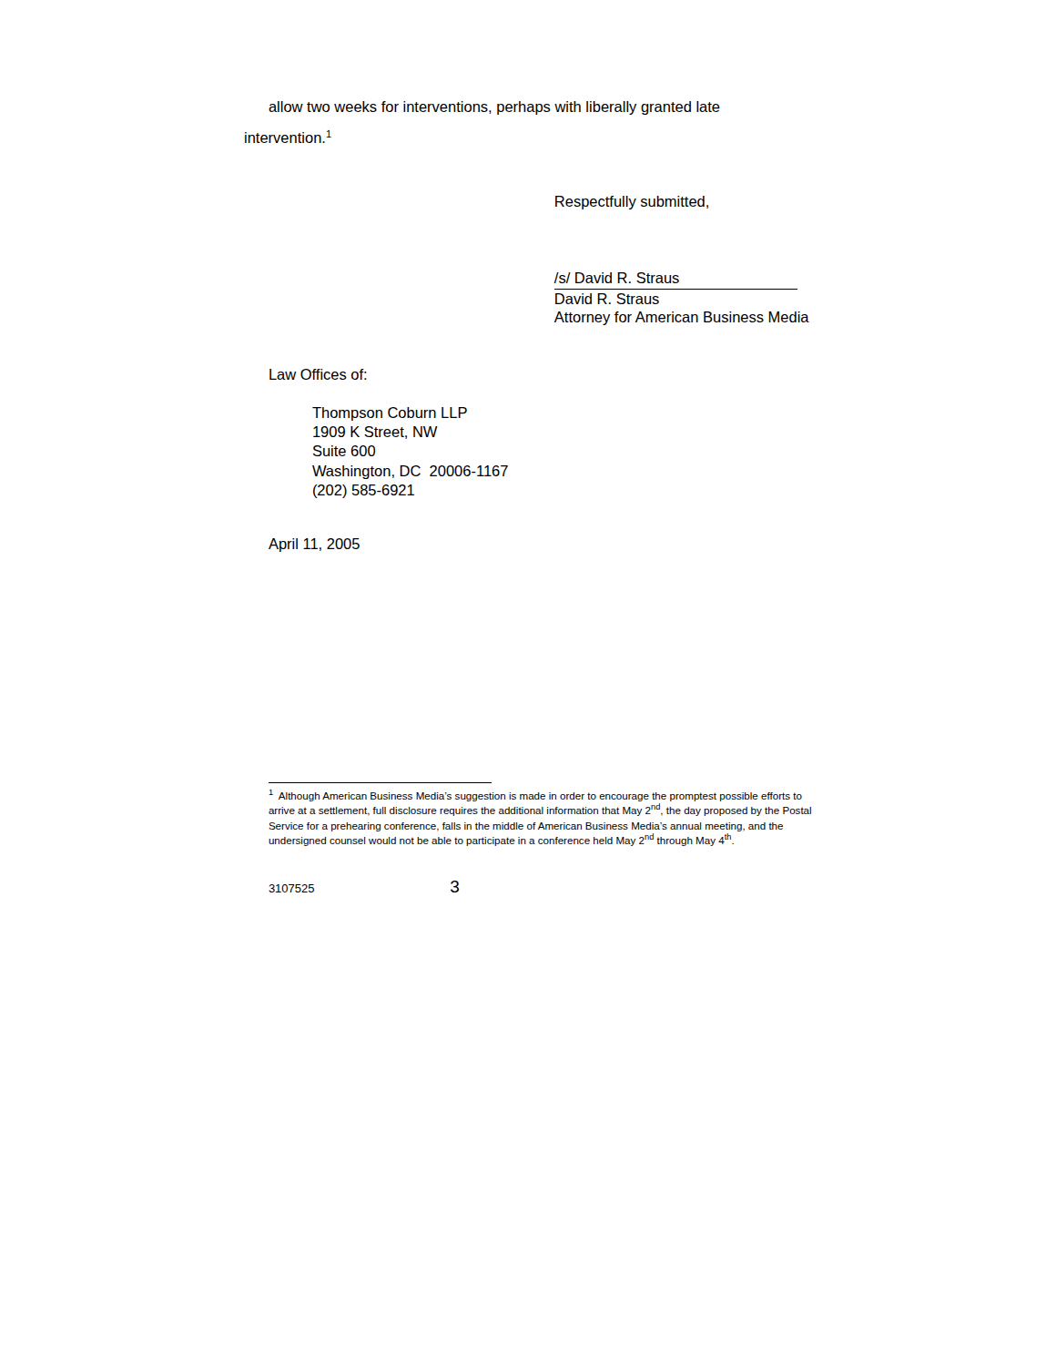allow two weeks for interventions, perhaps with liberally granted late
intervention.1
Respectfully submitted,
/s/ David R. Straus
David R. Straus
Attorney for American Business Media
Law Offices of:
Thompson Coburn LLP
1909 K Street, NW
Suite 600
Washington, DC 20006-1167
(202) 585-6921
April 11, 2005
1 Although American Business Media’s suggestion is made in order to encourage the promptest possible efforts to arrive at a settlement, full disclosure requires the additional information that May 2nd, the day proposed by the Postal Service for a prehearing conference, falls in the middle of American Business Media’s annual meeting, and the undersigned counsel would not be able to participate in a conference held May 2nd through May 4th.
3107525 3